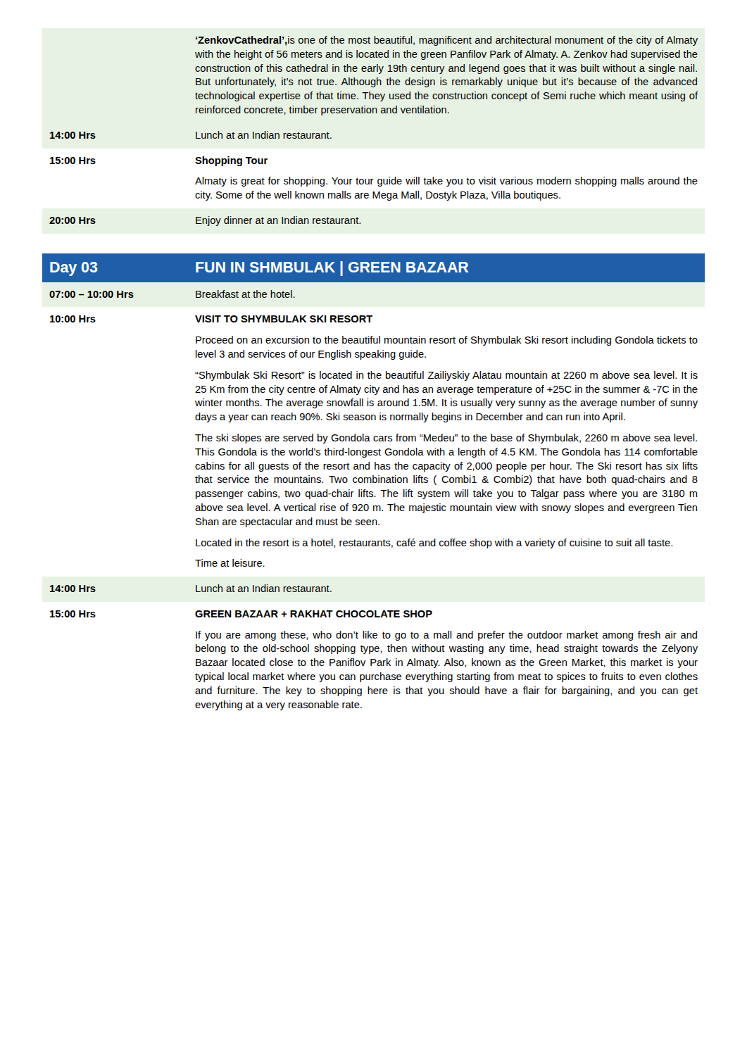| | ‘ZenkovCathedral’, is one of the most beautiful, magnificent and architectural monument of the city of Almaty with the height of 56 meters and is located in the green Panfilov Park of Almaty. A. Zenkov had supervised the construction of this cathedral in the early 19th century and legend goes that it was built without a single nail. But unfortunately, it’s not true. Although the design is remarkably unique but it’s because of the advanced technological expertise of that time. They used the construction concept of Semi ruche which meant using of reinforced concrete, timber preservation and ventilation. |
| 14:00 Hrs | Lunch at an Indian restaurant. |
| 15:00 Hrs | Shopping Tour Almaty is great for shopping. Your tour guide will take you to visit various modern shopping malls around the city. Some of the well known malls are Mega Mall, Dostyk Plaza, Villa boutiques. |
| 20:00 Hrs | Enjoy dinner at an Indian restaurant. |
| Day 03 | FUN IN SHMBULAK / GREEN BAZAAR |
| 07:00 – 10:00 Hrs | Breakfast at the hotel. |
| 10:00 Hrs | VISIT TO SHYMBULAK SKI RESORT Proceed on an excursion to the beautiful mountain resort of Shymbulak Ski resort including Gondola tickets to level 3 and services of our English speaking guide. “Shymbulak Ski Resort” is located in the beautiful Zailiyskiy Alatau mountain at 2260 m above sea level. It is 25 Km from the city centre of Almaty city and has an average temperature of +25C in the summer & -7C in the winter months. The average snowfall is around 1.5M. It is usually very sunny as the average number of sunny days a year can reach 90%. Ski season is normally begins in December and can run into April. The ski slopes are served by Gondola cars from “Medeu” to the base of Shymbulak, 2260 m above sea level. This Gondola is the world’s third-longest Gondola with a length of 4.5 KM. The Gondola has 114 comfortable cabins for all guests of the resort and has the capacity of 2,000 people per hour. The Ski resort has six lifts that service the mountains. Two combination lifts ( Combi1 & Combi2) that have both quad-chairs and 8 passenger cabins, two quad-chair lifts. The lift system will take you to Talgar pass where you are 3180 m above sea level. A vertical rise of 920 m. The majestic mountain view with snowy slopes and evergreen Tien Shan are spectacular and must be seen. Located in the resort is a hotel, restaurants, café and coffee shop with a variety of cuisine to suit all taste. Time at leisure. |
| 14:00 Hrs | Lunch at an Indian restaurant. |
| 15:00 Hrs | GREEN BAZAAR + RAKHAT CHOCOLATE SHOP If you are among these, who don’t like to go to a mall and prefer the outdoor market among fresh air and belong to the old-school shopping type, then without wasting any time, head straight towards the Zelyony Bazaar located close to the Paniflov Park in Almaty. Also, known as the Green Market, this market is your typical local market where you can purchase everything starting from meat to spices to fruits to even clothes and furniture. The key to shopping here is that you should have a flair for bargaining, and you can get everything at a very reasonable rate. |